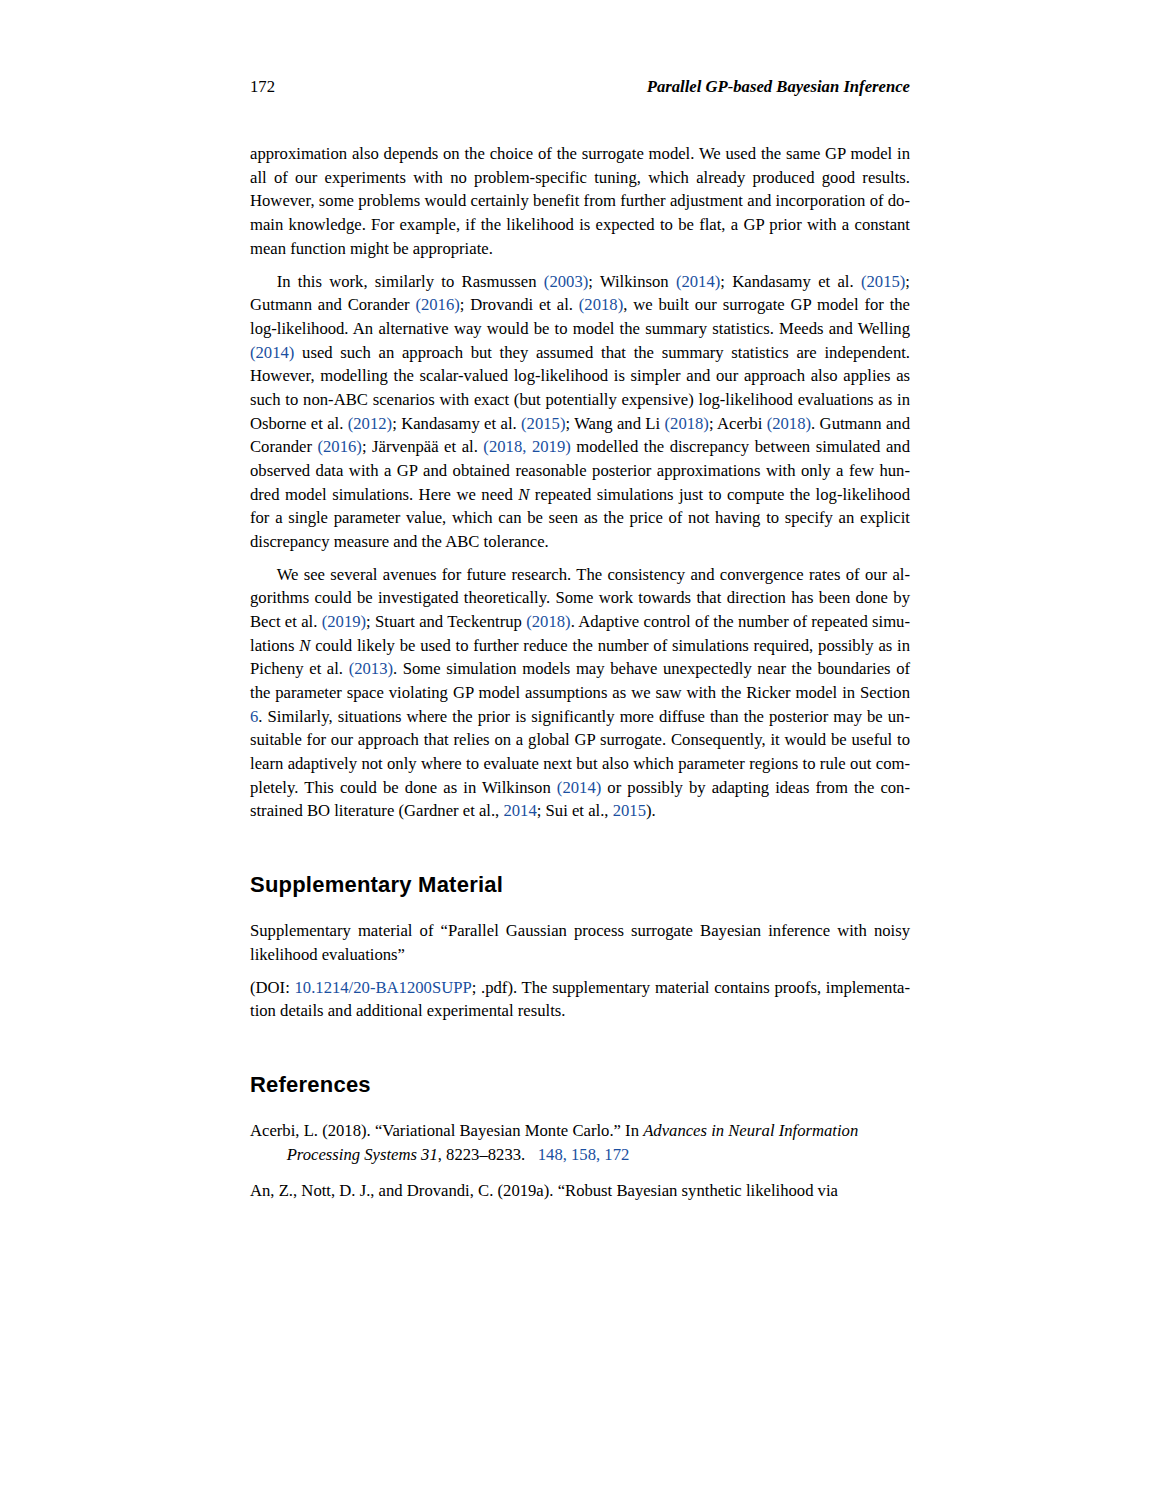172 Parallel GP-based Bayesian Inference
approximation also depends on the choice of the surrogate model. We used the same GP model in all of our experiments with no problem-specific tuning, which already produced good results. However, some problems would certainly benefit from further adjustment and incorporation of domain knowledge. For example, if the likelihood is expected to be flat, a GP prior with a constant mean function might be appropriate.
In this work, similarly to Rasmussen (2003); Wilkinson (2014); Kandasamy et al. (2015); Gutmann and Corander (2016); Drovandi et al. (2018), we built our surrogate GP model for the log-likelihood. An alternative way would be to model the summary statistics. Meeds and Welling (2014) used such an approach but they assumed that the summary statistics are independent. However, modelling the scalar-valued log-likelihood is simpler and our approach also applies as such to non-ABC scenarios with exact (but potentially expensive) log-likelihood evaluations as in Osborne et al. (2012); Kandasamy et al. (2015); Wang and Li (2018); Acerbi (2018). Gutmann and Corander (2016); Järvenpää et al. (2018, 2019) modelled the discrepancy between simulated and observed data with a GP and obtained reasonable posterior approximations with only a few hundred model simulations. Here we need N repeated simulations just to compute the log-likelihood for a single parameter value, which can be seen as the price of not having to specify an explicit discrepancy measure and the ABC tolerance.
We see several avenues for future research. The consistency and convergence rates of our algorithms could be investigated theoretically. Some work towards that direction has been done by Bect et al. (2019); Stuart and Teckentrup (2018). Adaptive control of the number of repeated simulations N could likely be used to further reduce the number of simulations required, possibly as in Picheny et al. (2013). Some simulation models may behave unexpectedly near the boundaries of the parameter space violating GP model assumptions as we saw with the Ricker model in Section 6. Similarly, situations where the prior is significantly more diffuse than the posterior may be unsuitable for our approach that relies on a global GP surrogate. Consequently, it would be useful to learn adaptively not only where to evaluate next but also which parameter regions to rule out completely. This could be done as in Wilkinson (2014) or possibly by adapting ideas from the constrained BO literature (Gardner et al., 2014; Sui et al., 2015).
Supplementary Material
Supplementary material of “Parallel Gaussian process surrogate Bayesian inference with noisy likelihood evaluations”
(DOI: 10.1214/20-BA1200SUPP; .pdf). The supplementary material contains proofs, implementation details and additional experimental results.
References
Acerbi, L. (2018). “Variational Bayesian Monte Carlo.” In Advances in Neural Information Processing Systems 31, 8223–8233. 148, 158, 172
An, Z., Nott, D. J., and Drovandi, C. (2019a). “Robust Bayesian synthetic likelihood via